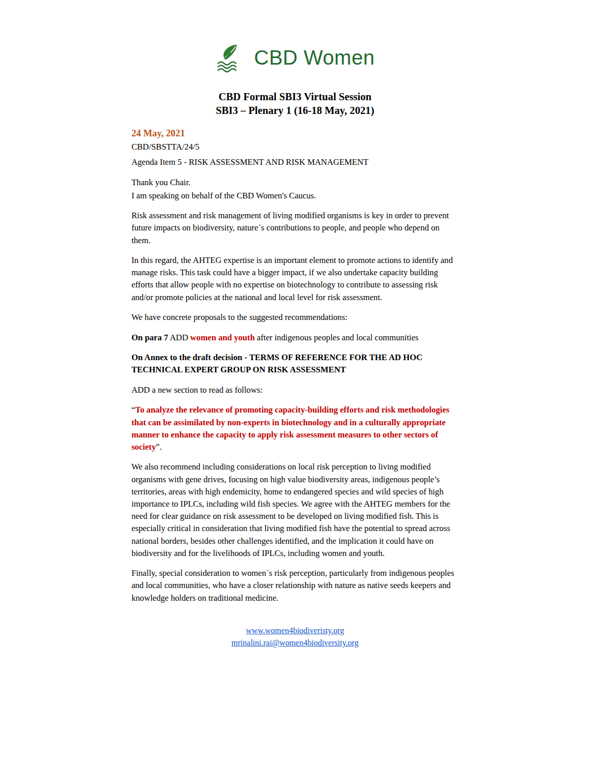CBD Women
CBD Formal SBI3 Virtual Session SBI3 – Plenary 1 (16-18 May, 2021)
24 May, 2021
CBD/SBSTTA/24/5
Agenda Item 5 - RISK ASSESSMENT AND RISK MANAGEMENT
Thank you Chair.
I am speaking on behalf of the CBD Women's Caucus.
Risk assessment and risk management of living modified organisms is key in order to prevent future impacts on biodiversity, nature´s contributions to people, and people who depend on them.
In this regard, the AHTEG expertise is an important element to promote actions to identify and manage risks. This task could have a bigger impact, if we also undertake capacity building efforts that allow people with no expertise on biotechnology to contribute to assessing risk and/or promote policies at the national and local level for risk assessment.
We have concrete proposals to the suggested recommendations:
On para 7 ADD women and youth after indigenous peoples and local communities
On Annex to the draft decision - TERMS OF REFERENCE FOR THE AD HOC TECHNICAL EXPERT GROUP ON RISK ASSESSMENT
ADD a new section to read as follows:
“To analyze the relevance of promoting capacity-building efforts and risk methodologies that can be assimilated by non-experts in biotechnology and in a culturally appropriate manner to enhance the capacity to apply risk assessment measures to other sectors of society”.
We also recommend including considerations on local risk perception to living modified organisms with gene drives, focusing on high value biodiversity areas, indigenous people’s territories, areas with high endemicity, home to endangered species and wild species of high importance to IPLCs, including wild fish species. We agree with the AHTEG members for the need for clear guidance on risk assessment to be developed on living modified fish. This is especially critical in consideration that living modified fish have the potential to spread across national borders, besides other challenges identified, and the implication it could have on biodiversity and for the livelihoods of IPLCs, including women and youth.
Finally, special consideration to women´s risk perception, particularly from indigenous peoples and local communities, who have a closer relationship with nature as native seeds keepers and knowledge holders on traditional medicine.
www.women4biodiveristy.org
mrinalini.rai@women4biodiversity.org